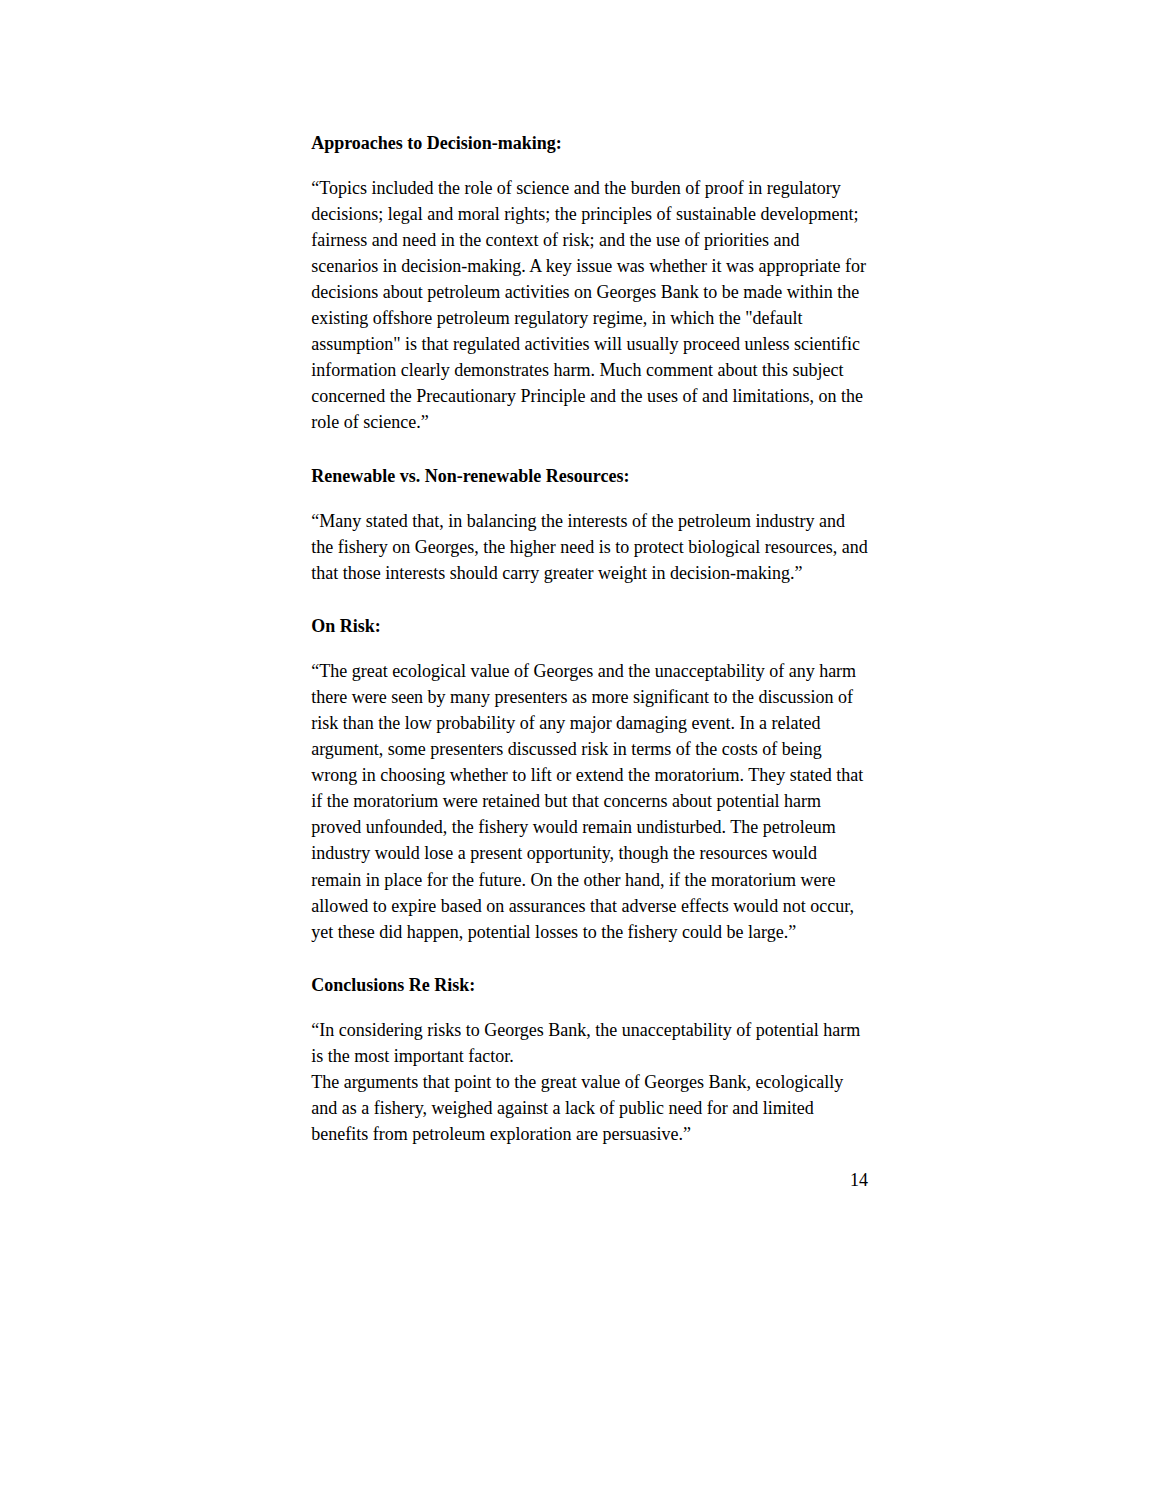Approaches to Decision-making:
“Topics included the role of science and the burden of proof in regulatory decisions; legal and moral rights; the principles of sustainable development; fairness and need in the context of risk; and the use of priorities and scenarios in decision-making. A key issue was whether it was appropriate for decisions about petroleum activities on Georges Bank to be made within the existing offshore petroleum regulatory regime, in which the "default assumption" is that regulated activities will usually proceed unless scientific information clearly demonstrates harm. Much comment about this subject concerned the Precautionary Principle and the uses of and limitations, on the role of science.”
Renewable vs. Non-renewable Resources:
“Many stated that, in balancing the interests of the petroleum industry and the fishery on Georges, the higher need is to protect biological resources, and that those interests should carry greater weight in decision-making.”
On Risk:
“The great ecological value of Georges and the unacceptability of any harm there were seen by many presenters as more significant to the discussion of risk than the low probability of any major damaging event. In a related argument, some presenters discussed risk in terms of the costs of being wrong in choosing whether to lift or extend the moratorium. They stated that if the moratorium were retained but that concerns about potential harm proved unfounded, the fishery would remain undisturbed. The petroleum industry would lose a present opportunity, though the resources would remain in place for the future. On the other hand, if the moratorium were allowed to expire based on assurances that adverse effects would not occur, yet these did happen, potential losses to the fishery could be large.”
Conclusions Re Risk:
“In considering risks to Georges Bank, the unacceptability of potential harm is the most important factor.
The arguments that point to the great value of Georges Bank, ecologically and as a fishery, weighed against a lack of public need for and limited benefits from petroleum exploration are persuasive.”
14